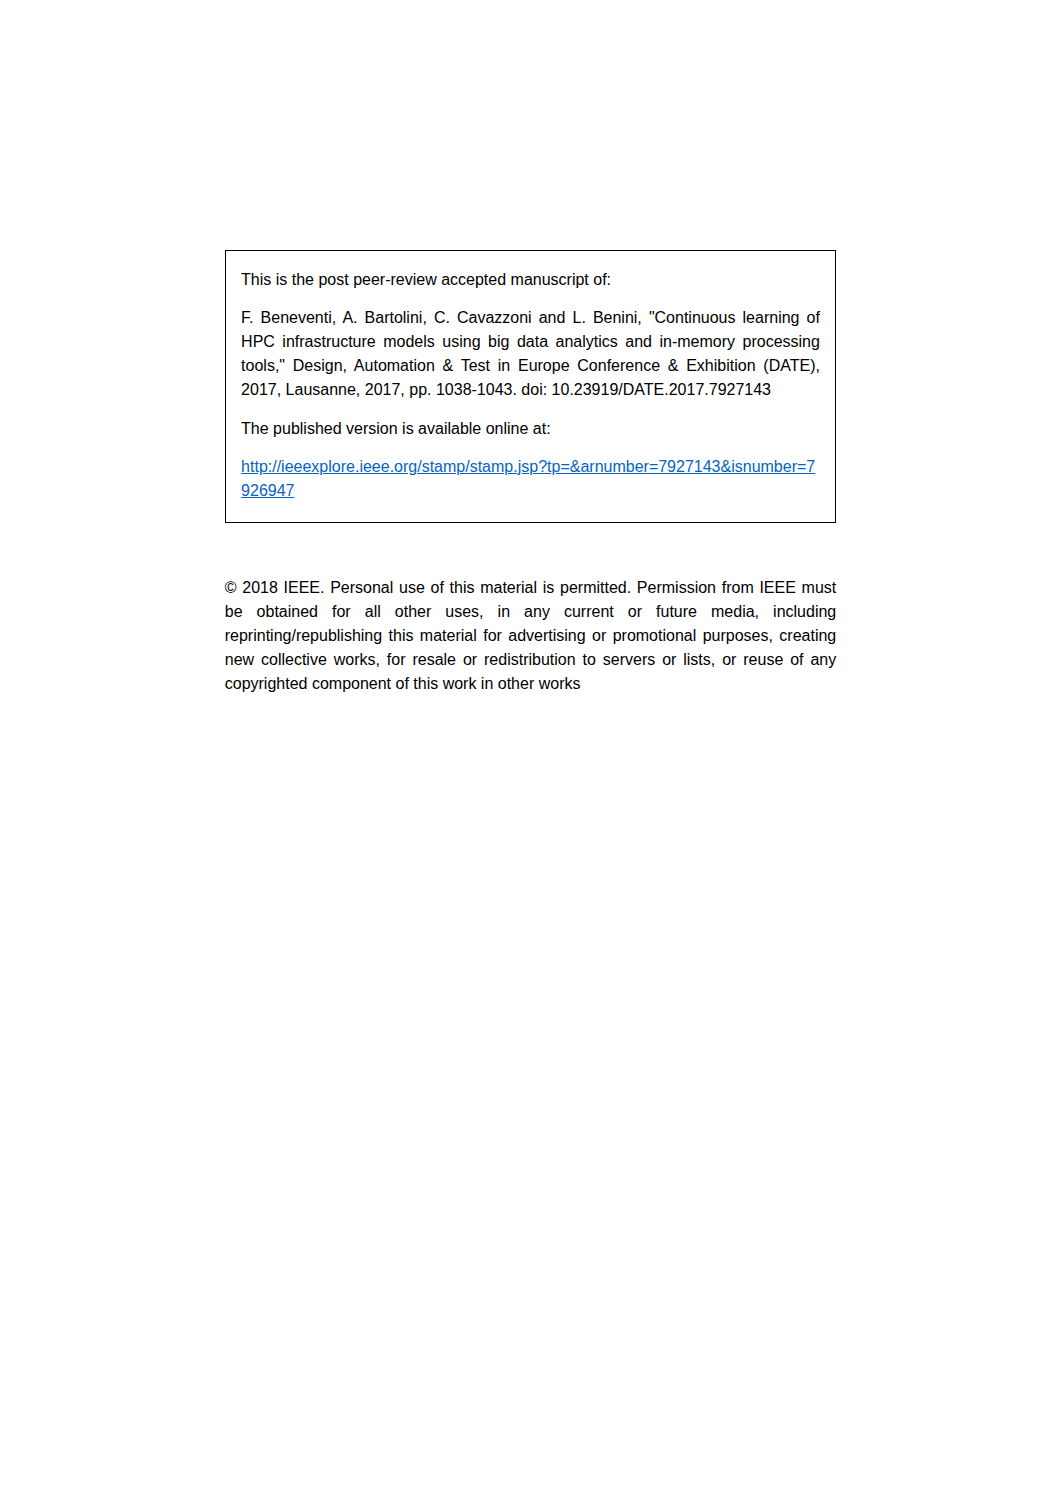This is the post peer-review accepted manuscript of:
F. Beneventi, A. Bartolini, C. Cavazzoni and L. Benini, "Continuous learning of HPC infrastructure models using big data analytics and in-memory processing tools," Design, Automation & Test in Europe Conference & Exhibition (DATE), 2017, Lausanne, 2017, pp. 1038-1043. doi: 10.23919/DATE.2017.7927143
The published version is available online at:
http://ieeexplore.ieee.org/stamp/stamp.jsp?tp=&arnumber=7927143&isnumber=7926947
© 2018 IEEE. Personal use of this material is permitted. Permission from IEEE must be obtained for all other uses, in any current or future media, including reprinting/republishing this material for advertising or promotional purposes, creating new collective works, for resale or redistribution to servers or lists, or reuse of any copyrighted component of this work in other works